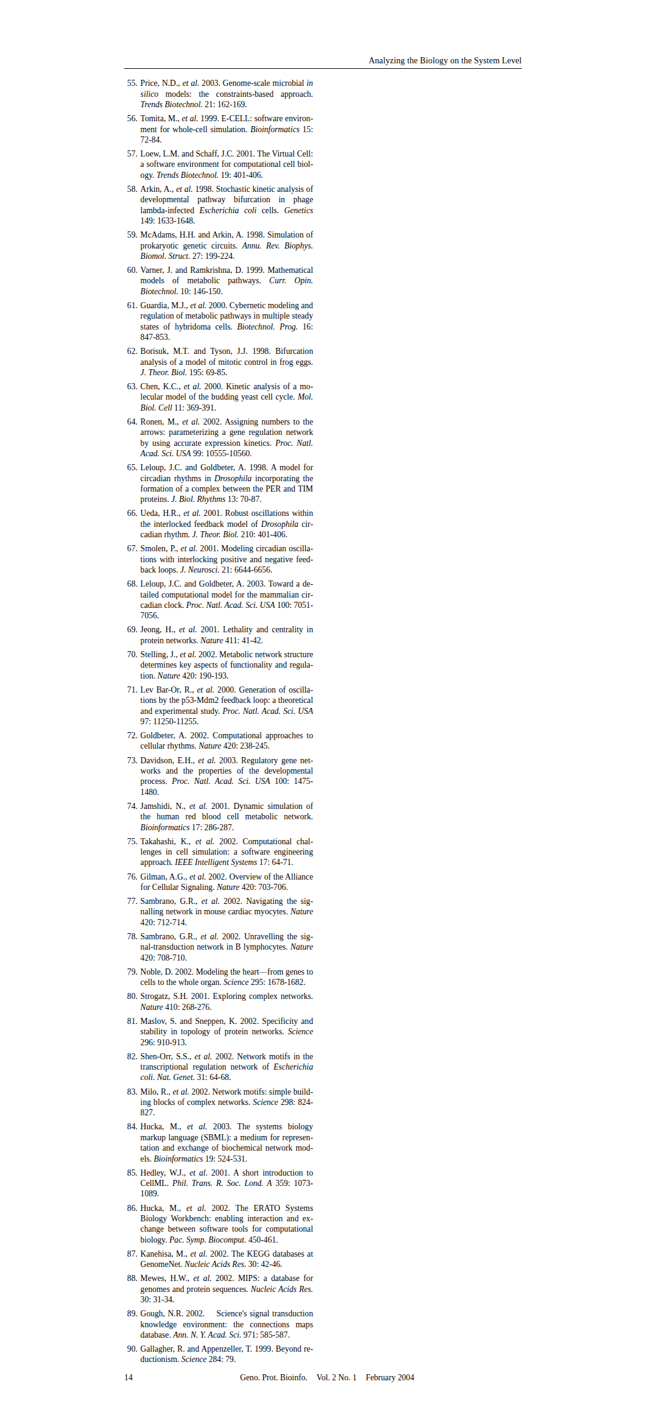Analyzing the Biology on the System Level
Price, N.D., et al. 2003. Genome-scale microbial in silico models: the constraints-based approach. Trends Biotechnol. 21: 162-169.
Tomita, M., et al. 1999. E-CELL: software environment for whole-cell simulation. Bioinformatics 15: 72-84.
Loew, L.M. and Schaff, J.C. 2001. The Virtual Cell: a software environment for computational cell biology. Trends Biotechnol. 19: 401-406.
Arkin, A., et al. 1998. Stochastic kinetic analysis of developmental pathway bifurcation in phage lambda-infected Escherichia coli cells. Genetics 149: 1633-1648.
McAdams, H.H. and Arkin, A. 1998. Simulation of prokaryotic genetic circuits. Annu. Rev. Biophys. Biomol. Struct. 27: 199-224.
Varner, J. and Ramkrishna, D. 1999. Mathematical models of metabolic pathways. Curr. Opin. Biotechnol. 10: 146-150.
Guardia, M.J., et al. 2000. Cybernetic modeling and regulation of metabolic pathways in multiple steady states of hybridoma cells. Biotechnol. Prog. 16: 847-853.
Borisuk, M.T. and Tyson, J.J. 1998. Bifurcation analysis of a model of mitotic control in frog eggs. J. Theor. Biol. 195: 69-85.
Chen, K.C., et al. 2000. Kinetic analysis of a molecular model of the budding yeast cell cycle. Mol. Biol. Cell 11: 369-391.
Ronen, M., et al. 2002. Assigning numbers to the arrows: parameterizing a gene regulation network by using accurate expression kinetics. Proc. Natl. Acad. Sci. USA 99: 10555-10560.
Leloup, J.C. and Goldbeter, A. 1998. A model for circadian rhythms in Drosophila incorporating the formation of a complex between the PER and TIM proteins. J. Biol. Rhythms 13: 70-87.
Ueda, H.R., et al. 2001. Robust oscillations within the interlocked feedback model of Drosophila circadian rhythm. J. Theor. Biol. 210: 401-406.
Smolen, P., et al. 2001. Modeling circadian oscillations with interlocking positive and negative feedback loops. J. Neurosci. 21: 6644-6656.
Leloup, J.C. and Goldbeter, A. 2003. Toward a detailed computational model for the mammalian circadian clock. Proc. Natl. Acad. Sci. USA 100: 7051-7056.
Jeong, H., et al. 2001. Lethality and centrality in protein networks. Nature 411: 41-42.
Stelling, J., et al. 2002. Metabolic network structure determines key aspects of functionality and regulation. Nature 420: 190-193.
Lev Bar-Or, R., et al. 2000. Generation of oscillations by the p53-Mdm2 feedback loop: a theoretical and experimental study. Proc. Natl. Acad. Sci. USA 97: 11250-11255.
Goldbeter, A. 2002. Computational approaches to cellular rhythms. Nature 420: 238-245.
Davidson, E.H., et al. 2003. Regulatory gene networks and the properties of the developmental process. Proc. Natl. Acad. Sci. USA 100: 1475-1480.
Jamshidi, N., et al. 2001. Dynamic simulation of the human red blood cell metabolic network. Bioinformatics 17: 286-287.
Takahashi, K., et al. 2002. Computational challenges in cell simulation: a software engineering approach. IEEE Intelligent Systems 17: 64-71.
Gilman, A.G., et al. 2002. Overview of the Alliance for Cellular Signaling. Nature 420: 703-706.
Sambrano, G.R., et al. 2002. Navigating the signalling network in mouse cardiac myocytes. Nature 420: 712-714.
Sambrano, G.R., et al. 2002. Unravelling the signal-transduction network in B lymphocytes. Nature 420: 708-710.
Noble, D. 2002. Modeling the heart—from genes to cells to the whole organ. Science 295: 1678-1682.
Strogatz, S.H. 2001. Exploring complex networks. Nature 410: 268-276.
Maslov, S. and Sneppen, K. 2002. Specificity and stability in topology of protein networks. Science 296: 910-913.
Shen-Orr, S.S., et al. 2002. Network motifs in the transcriptional regulation network of Escherichia coli. Nat. Genet. 31: 64-68.
Milo, R., et al. 2002. Network motifs: simple building blocks of complex networks. Science 298: 824-827.
Hucka, M., et al. 2003. The systems biology markup language (SBML): a medium for representation and exchange of biochemical network models. Bioinformatics 19: 524-531.
Hedley, W.J., et al. 2001. A short introduction to CellML. Phil. Trans. R. Soc. Lond. A 359: 1073-1089.
Hucka, M., et al. 2002. The ERATO Systems Biology Workbench: enabling interaction and exchange between software tools for computational biology. Pac. Symp. Biocomput. 450-461.
Kanehisa, M., et al. 2002. The KEGG databases at GenomeNet. Nucleic Acids Res. 30: 42-46.
Mewes, H.W., et al. 2002. MIPS: a database for genomes and protein sequences. Nucleic Acids Res. 30: 31-34.
Gough, N.R. 2002. Science's signal transduction knowledge environment: the connections maps database. Ann. N. Y. Acad. Sci. 971: 585-587.
Gallagher, R. and Appenzeller, T. 1999. Beyond reductionism. Science 284: 79.
14
Geno. Prot. Bioinfo. Vol. 2 No. 1 February 2004